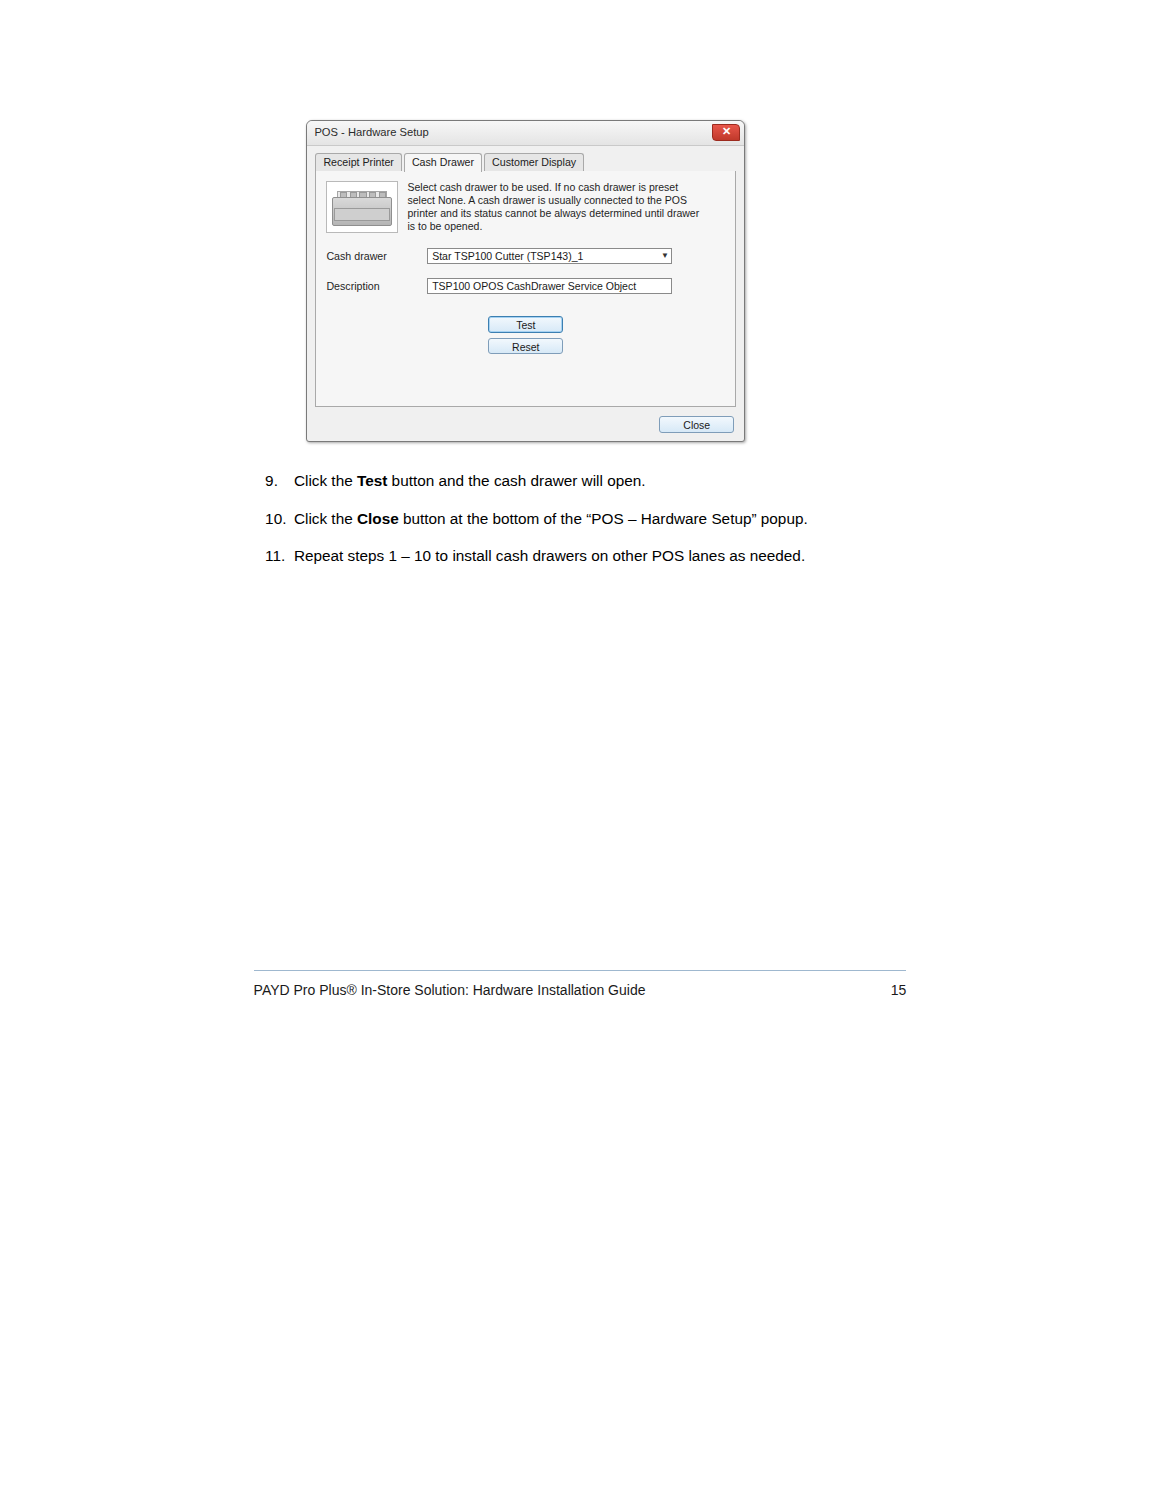POS - Hardware Setup ✕
Receipt Printer
Cash Drawer
Customer Display
Select cash drawer to be used. If no cash drawer is preset select None. A cash drawer is usually connected to the POS printer and its status cannot be always determined until drawer is to be opened.
Cash drawer
Star TSP100 Cutter (TSP143)_1 ▼
Description
TSP100 OPOS CashDrawer Service Object
Test
Reset
Close
9. Click the Test button and the cash drawer will open.
10. Click the Close button at the bottom of the “POS – Hardware Setup” popup.
11. Repeat steps 1 – 10 to install cash drawers on other POS lanes as needed.
PAYD Pro Plus® In-Store Solution: Hardware Installation Guide
15